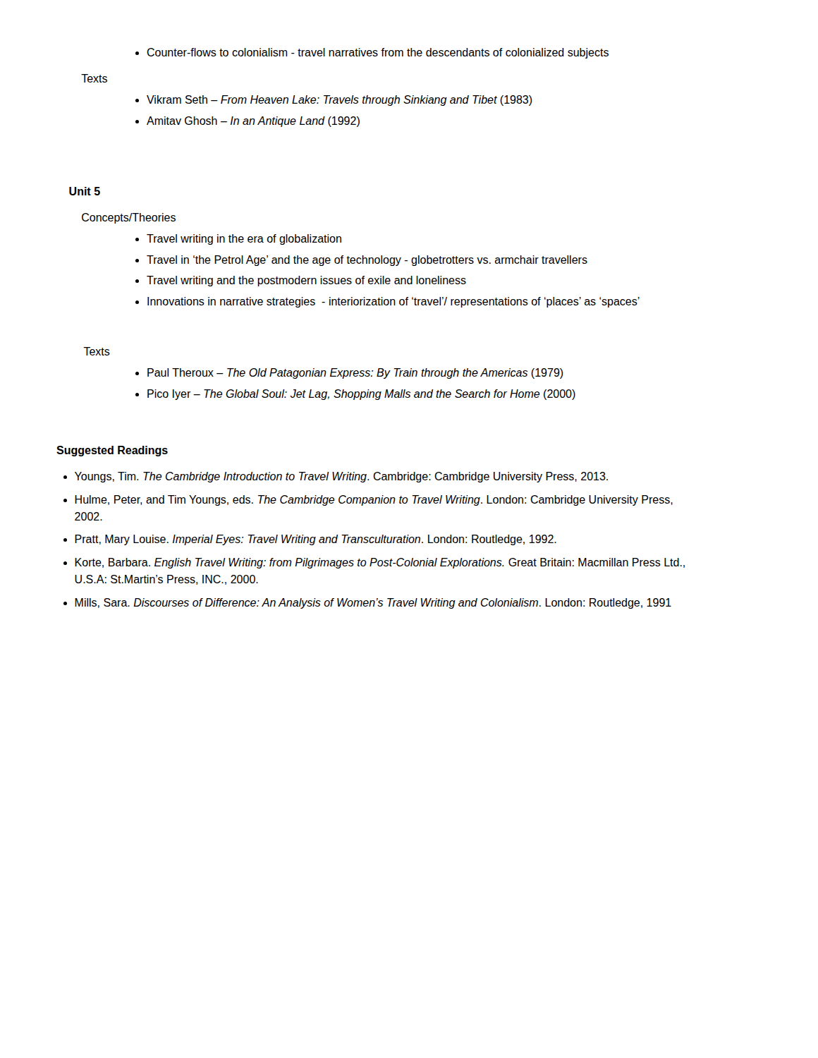Counter-flows to colonialism - travel narratives from the descendants of colonialized subjects
Texts
Vikram Seth – From Heaven Lake: Travels through Sinkiang and Tibet (1983)
Amitav Ghosh – In an Antique Land (1992)
Unit 5
Concepts/Theories
Travel writing in the era of globalization
Travel in ‘the Petrol Age’ and the age of technology - globetrotters vs. armchair travellers
Travel writing and the postmodern issues of exile and loneliness
Innovations in narrative strategies - interiorization of ‘travel’/ representations of ‘places’ as ‘spaces’
Texts
Paul Theroux – The Old Patagonian Express: By Train through the Americas (1979)
Pico Iyer – The Global Soul: Jet Lag, Shopping Malls and the Search for Home (2000)
Suggested Readings
Youngs, Tim. The Cambridge Introduction to Travel Writing. Cambridge: Cambridge University Press, 2013.
Hulme, Peter, and Tim Youngs, eds. The Cambridge Companion to Travel Writing. London: Cambridge University Press, 2002.
Pratt, Mary Louise. Imperial Eyes: Travel Writing and Transculturation. London: Routledge, 1992.
Korte, Barbara. English Travel Writing: from Pilgrimages to Post-Colonial Explorations. Great Britain: Macmillan Press Ltd., U.S.A: St.Martin’s Press, INC., 2000.
Mills, Sara. Discourses of Difference: An Analysis of Women’s Travel Writing and Colonialism. London: Routledge, 1991